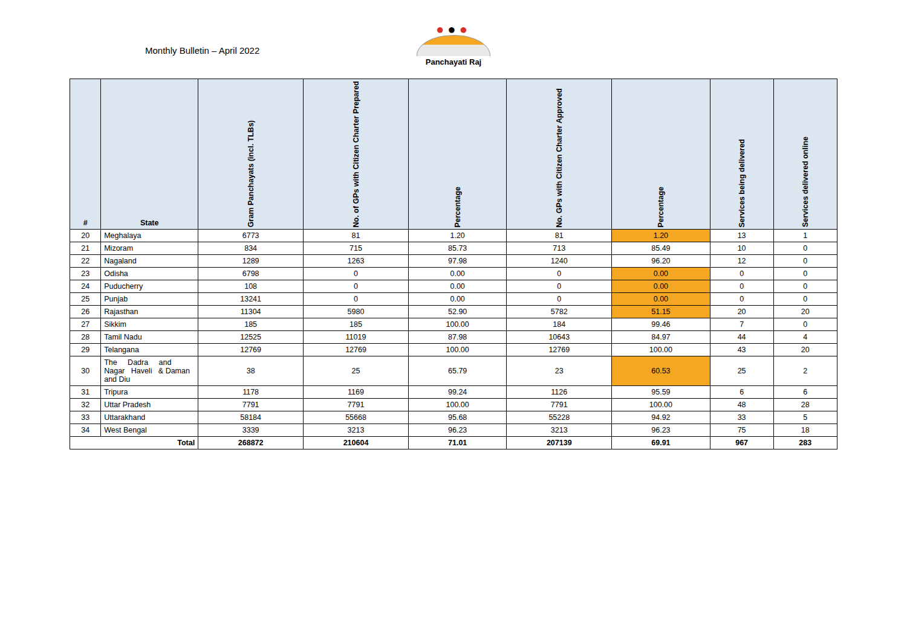Monthly Bulletin – April 2022
●●●
Panchayati Raj
| # | State | Gram Panchayats (incl. TLBs) | No. of GPs with Citizen Charter Prepared | Percentage | No. GPs with Citizen Charter Approved | Percentage | Services being delivered | Services delivered online |
| --- | --- | --- | --- | --- | --- | --- | --- | --- |
| 20 | Meghalaya | 6773 | 81 | 1.20 | 81 | 1.20 | 13 | 1 |
| 21 | Mizoram | 834 | 715 | 85.73 | 713 | 85.49 | 10 | 0 |
| 22 | Nagaland | 1289 | 1263 | 97.98 | 1240 | 96.20 | 12 | 0 |
| 23 | Odisha | 6798 | 0 | 0.00 | 0 | 0.00 | 0 | 0 |
| 24 | Puducherry | 108 | 0 | 0.00 | 0 | 0.00 | 0 | 0 |
| 25 | Punjab | 13241 | 0 | 0.00 | 0 | 0.00 | 0 | 0 |
| 26 | Rajasthan | 11304 | 5980 | 52.90 | 5782 | 51.15 | 20 | 20 |
| 27 | Sikkim | 185 | 185 | 100.00 | 184 | 99.46 | 7 | 0 |
| 28 | Tamil Nadu | 12525 | 11019 | 87.98 | 10643 | 84.97 | 44 | 4 |
| 29 | Telangana | 12769 | 12769 | 100.00 | 12769 | 100.00 | 43 | 20 |
| 30 | The Dadra and Nagar Haveli & Daman and Diu | 38 | 25 | 65.79 | 23 | 60.53 | 25 | 2 |
| 31 | Tripura | 1178 | 1169 | 99.24 | 1126 | 95.59 | 6 | 6 |
| 32 | Uttar Pradesh | 7791 | 7791 | 100.00 | 7791 | 100.00 | 48 | 28 |
| 33 | Uttarakhand | 58184 | 55668 | 95.68 | 55228 | 94.92 | 33 | 5 |
| 34 | West Bengal | 3339 | 3213 | 96.23 | 3213 | 96.23 | 75 | 18 |
| Total | 268872 | 210604 | 71.01 | 207139 | 69.91 | 967 | 283 |